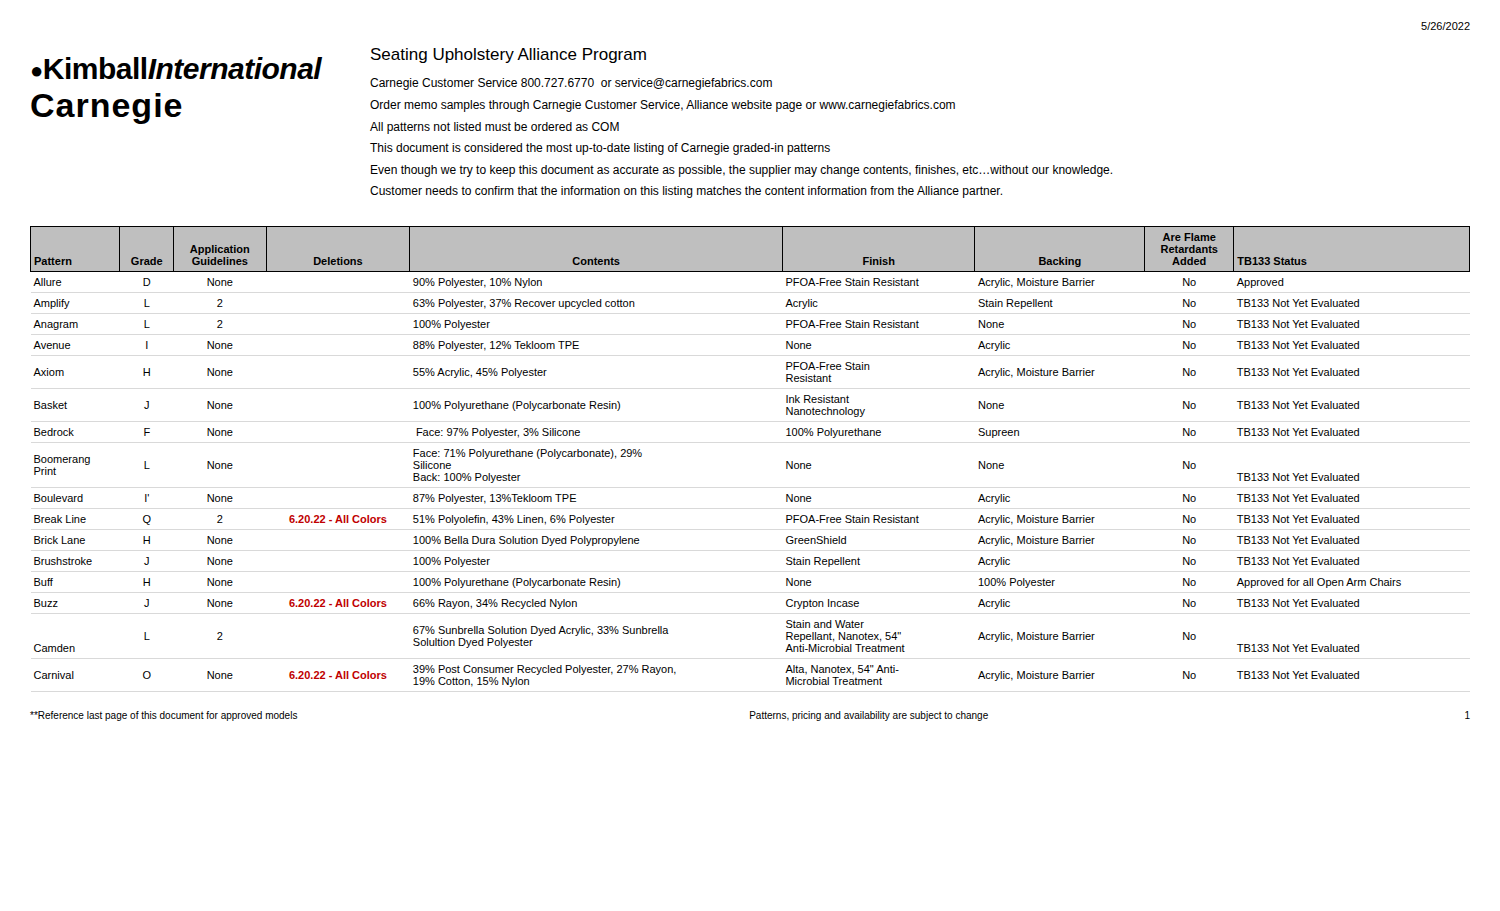5/26/2022
●KimballInternational
Carnegie
Seating Upholstery Alliance Program
Carnegie Customer Service 800.727.6770 or service@carnegiefabrics.com
Order memo samples through Carnegie Customer Service, Alliance website page or www.carnegiefabrics.com
All patterns not listed must be ordered as COM
This document is considered the most up-to-date listing of Carnegie graded-in patterns
Even though we try to keep this document as accurate as possible, the supplier may change contents, finishes, etc…without our knowledge.
Customer needs to confirm that the information on this listing matches the content information from the Alliance partner.
| Pattern | Grade | Application Guidelines | Deletions | Contents | Finish | Backing | Are Flame Retardants Added | TB133 Status |
| --- | --- | --- | --- | --- | --- | --- | --- | --- |
| Allure | D | None | | 90% Polyester, 10% Nylon | PFOA-Free Stain Resistant | Acrylic, Moisture Barrier | No | Approved |
| Amplify | L | 2 | | 63% Polyester, 37% Recover upcycled cotton | Acrylic | Stain Repellent | No | TB133 Not Yet Evaluated |
| Anagram | L | 2 | | 100% Polyester | PFOA-Free Stain Resistant | None | No | TB133 Not Yet Evaluated |
| Avenue | I | None | | 88% Polyester, 12% Tekloom TPE | None | Acrylic | No | TB133 Not Yet Evaluated |
| Axiom | H | None | | 55% Acrylic, 45% Polyester | PFOA-Free Stain Resistant | Acrylic, Moisture Barrier | No | TB133 Not Yet Evaluated |
| Basket | J | None | | 100% Polyurethane (Polycarbonate Resin) | Ink Resistant Nanotechnology | None | No | TB133 Not Yet Evaluated |
| Bedrock | F | None | | Face: 97% Polyester, 3% Silicone | 100% Polyurethane | Supreen | No | TB133 Not Yet Evaluated |
| Boomerang Print | L | None | | Face: 71% Polyurethane (Polycarbonate), 29% Silicone Back: 100% Polyester | None | None | No | TB133 Not Yet Evaluated |
| Boulevard | I' | None | | 87% Polyester, 13%Tekloom TPE | None | Acrylic | No | TB133 Not Yet Evaluated |
| Break Line | Q | 2 | 6.20.22 - All Colors | 51% Polyolefin, 43% Linen, 6% Polyester | PFOA-Free Stain Resistant | Acrylic, Moisture Barrier | No | TB133 Not Yet Evaluated |
| Brick Lane | H | None | | 100% Bella Dura Solution Dyed Polypropylene | GreenShield | Acrylic, Moisture Barrier | No | TB133 Not Yet Evaluated |
| Brushstroke | J | None | | 100% Polyester | Stain Repellent | Acrylic | No | TB133 Not Yet Evaluated |
| Buff | H | None | | 100% Polyurethane (Polycarbonate Resin) | None | 100% Polyester | No | Approved for all Open Arm Chairs |
| Buzz | J | None | 6.20.22 - All Colors | 66% Rayon, 34% Recycled Nylon | Crypton Incase | Acrylic | No | TB133 Not Yet Evaluated |
| Camden | L | 2 | | 67% Sunbrella Solution Dyed Acrylic, 33% Sunbrella Solultion Dyed Polyester | Stain and Water Repellant, Nanotex, 54" Anti-Microbial Treatment | Acrylic, Moisture Barrier | No | TB133 Not Yet Evaluated |
| Carnival | O | None | 6.20.22 - All Colors | 39% Post Consumer Recycled Polyester, 27% Rayon, 19% Cotton, 15% Nylon | Alta, Nanotex, 54" Anti- Microbial Treatment | Acrylic, Moisture Barrier | No | TB133 Not Yet Evaluated |
**Reference last page of this document for approved models
Patterns, pricing and availability are subject to change
1